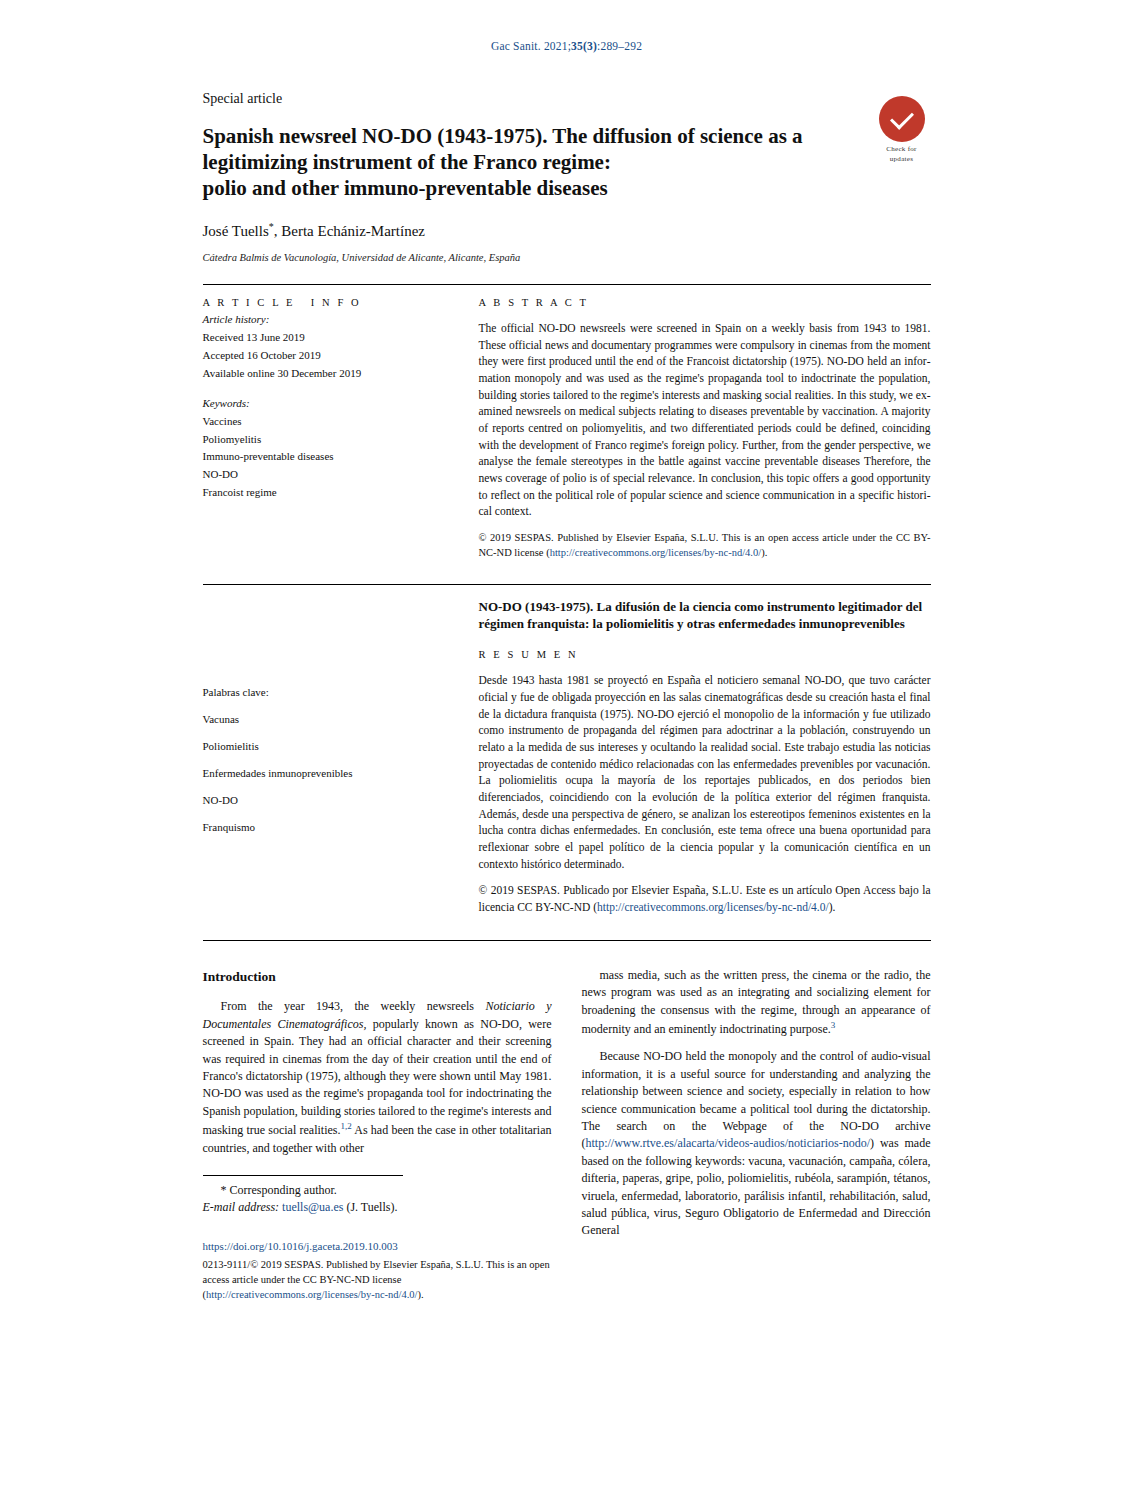Gac Sanit. 2021;35(3):289–292
Check for
updates
Special article
Spanish newsreel NO-DO (1943-1975). The diffusion of science as a legitimizing instrument of the Franco regime:
polio and other immuno-preventable diseases
José Tuells*, Berta Echániz-Martínez
Cátedra Balmis de Vacunología, Universidad de Alicante, Alicante, España
A R T I C L E I N F O
Article history:
Received 13 June 2019
Accepted 16 October 2019
Available online 30 December 2019
Keywords:
Vaccines
Poliomyelitis
Immuno-preventable diseases
NO-DO
Francoist regime
A B S T R A C T
The official NO-DO newsreels were screened in Spain on a weekly basis from 1943 to 1981. These official news and documentary programmes were compulsory in cinemas from the moment they were first produced until the end of the Francoist dictatorship (1975). NO-DO held an information monopoly and was used as the regime's propaganda tool to indoctrinate the population, building stories tailored to the regime's interests and masking social realities. In this study, we examined newsreels on medical subjects relating to diseases preventable by vaccination. A majority of reports centred on poliomyelitis, and two differentiated periods could be defined, coinciding with the development of Franco regime's foreign policy. Further, from the gender perspective, we analyse the female stereotypes in the battle against vaccine preventable diseases Therefore, the news coverage of polio is of special relevance. In conclusion, this topic offers a good opportunity to reflect on the political role of popular science and science communication in a specific historical context.
© 2019 SESPAS. Published by Elsevier España, S.L.U. This is an open access article under the CC BY-NC-ND license (http://creativecommons.org/licenses/by-nc-nd/4.0/).
Palabras clave:
Vacunas
Poliomielitis
Enfermedades inmunoprevenibles
NO-DO
Franquismo
NO-DO (1943-1975). La difusión de la ciencia como instrumento legitimador del régimen franquista: la poliomielitis y otras enfermedades inmunoprevenibles
R E S U M E N
Desde 1943 hasta 1981 se proyectó en España el noticiero semanal NO-DO, que tuvo carácter oficial y fue de obligada proyección en las salas cinematográficas desde su creación hasta el final de la dictadura franquista (1975). NO-DO ejerció el monopolio de la información y fue utilizado como instrumento de propaganda del régimen para adoctrinar a la población, construyendo un relato a la medida de sus intereses y ocultando la realidad social. Este trabajo estudia las noticias proyectadas de contenido médico relacionadas con las enfermedades prevenibles por vacunación. La poliomielitis ocupa la mayoría de los reportajes publicados, en dos periodos bien diferenciados, coincidiendo con la evolución de la política exterior del régimen franquista. Además, desde una perspectiva de género, se analizan los estereotipos femeninos existentes en la lucha contra dichas enfermedades. En conclusión, este tema ofrece una buena oportunidad para reflexionar sobre el papel político de la ciencia popular y la comunicación científica en un contexto histórico determinado.
© 2019 SESPAS. Publicado por Elsevier España, S.L.U. Este es un artículo Open Access bajo la licencia CC BY-NC-ND (http://creativecommons.org/licenses/by-nc-nd/4.0/).
Introduction
From the year 1943, the weekly newsreels Noticiario y Documentales Cinematográficos, popularly known as NO-DO, were screened in Spain. They had an official character and their screening was required in cinemas from the day of their creation until the end of Franco's dictatorship (1975), although they were shown until May 1981. NO-DO was used as the regime's propaganda tool for indoctrinating the Spanish population, building stories tailored to the regime's interests and masking true social realities.1,2 As had been the case in other totalitarian countries, and together with other
* Corresponding author.
E-mail address: tuells@ua.es (J. Tuells).
https://doi.org/10.1016/j.gaceta.2019.10.003
0213-9111/© 2019 SESPAS. Published by Elsevier España, S.L.U. This is an open access article under the CC BY-NC-ND license (http://creativecommons.org/licenses/by-nc-nd/4.0/).
mass media, such as the written press, the cinema or the radio, the news program was used as an integrating and socializing element for broadening the consensus with the regime, through an appearance of modernity and an eminently indoctrinating purpose.3
Because NO-DO held the monopoly and the control of audio-visual information, it is a useful source for understanding and analyzing the relationship between science and society, especially in relation to how science communication became a political tool during the dictatorship. The search on the Webpage of the NO-DO archive (http://www.rtve.es/alacarta/videos-audios/noticiarios-nodo/) was made based on the following keywords: vacuna, vacunación, campaña, cólera, difteria, paperas, gripe, polio, poliomielitis, rubéola, sarampión, tétanos, viruela, enfermedad, laboratorio, parálisis infantil, rehabilitación, salud, salud pública, virus, Seguro Obligatorio de Enfermedad and Dirección General